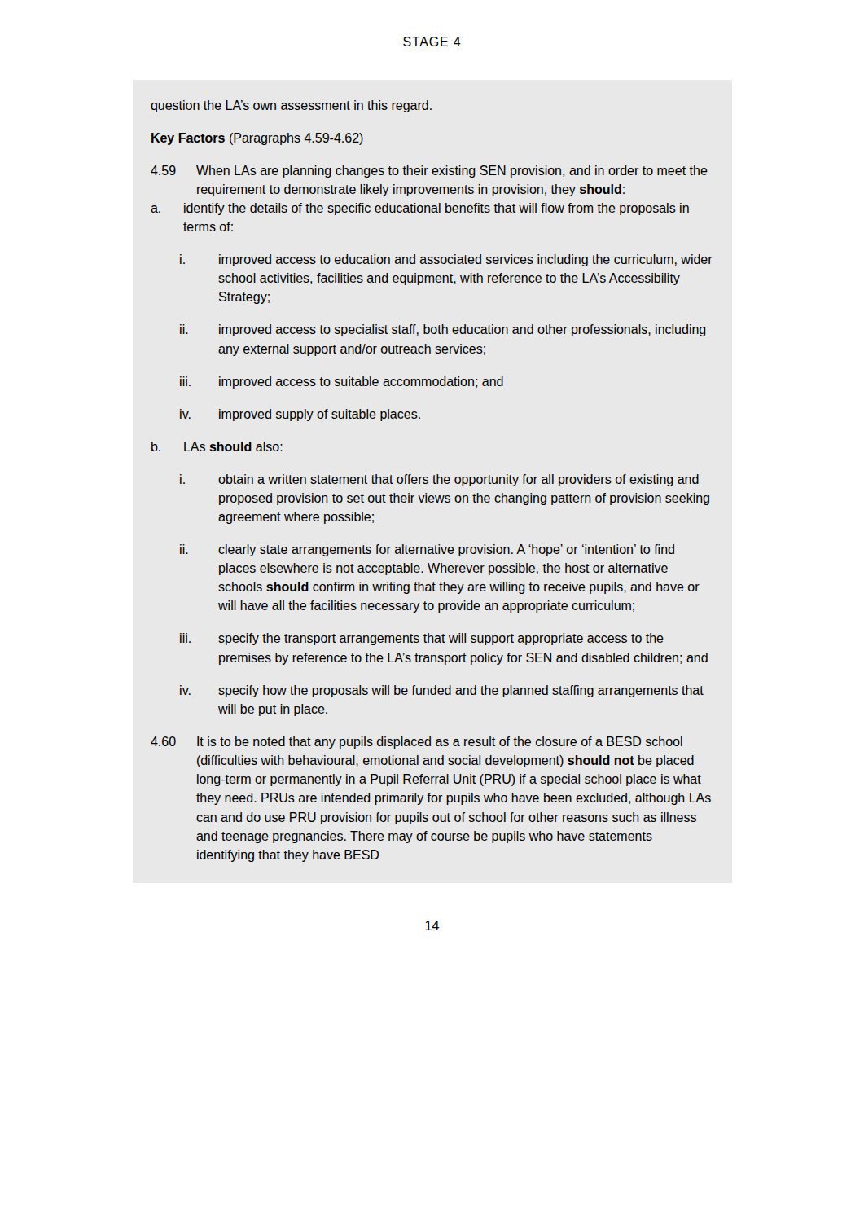STAGE 4
question the LA’s own assessment in this regard.
Key Factors (Paragraphs 4.59-4.62)
4.59
When LAs are planning changes to their existing SEN provision, and in order to meet the requirement to demonstrate likely improvements in provision, they should:
a.
identify the details of the specific educational benefits that will flow from the proposals in terms of:
i. improved access to education and associated services including the curriculum, wider school activities, facilities and equipment, with reference to the LA’s Accessibility Strategy;
ii. improved access to specialist staff, both education and other professionals, including any external support and/or outreach services;
iii. improved access to suitable accommodation; and
iv. improved supply of suitable places.
b.
LAs should also:
i. obtain a written statement that offers the opportunity for all providers of existing and proposed provision to set out their views on the changing pattern of provision seeking agreement where possible;
ii. clearly state arrangements for alternative provision. A ‘hope’ or ‘intention’ to find places elsewhere is not acceptable. Wherever possible, the host or alternative schools should confirm in writing that they are willing to receive pupils, and have or will have all the facilities necessary to provide an appropriate curriculum;
iii. specify the transport arrangements that will support appropriate access to the premises by reference to the LA’s transport policy for SEN and disabled children; and
iv. specify how the proposals will be funded and the planned staffing arrangements that will be put in place.
4.60
It is to be noted that any pupils displaced as a result of the closure of a BESD school (difficulties with behavioural, emotional and social development) should not be placed long-term or permanently in a Pupil Referral Unit (PRU) if a special school place is what they need. PRUs are intended primarily for pupils who have been excluded, although LAs can and do use PRU provision for pupils out of school for other reasons such as illness and teenage pregnancies. There may of course be pupils who have statements identifying that they have BESD
14